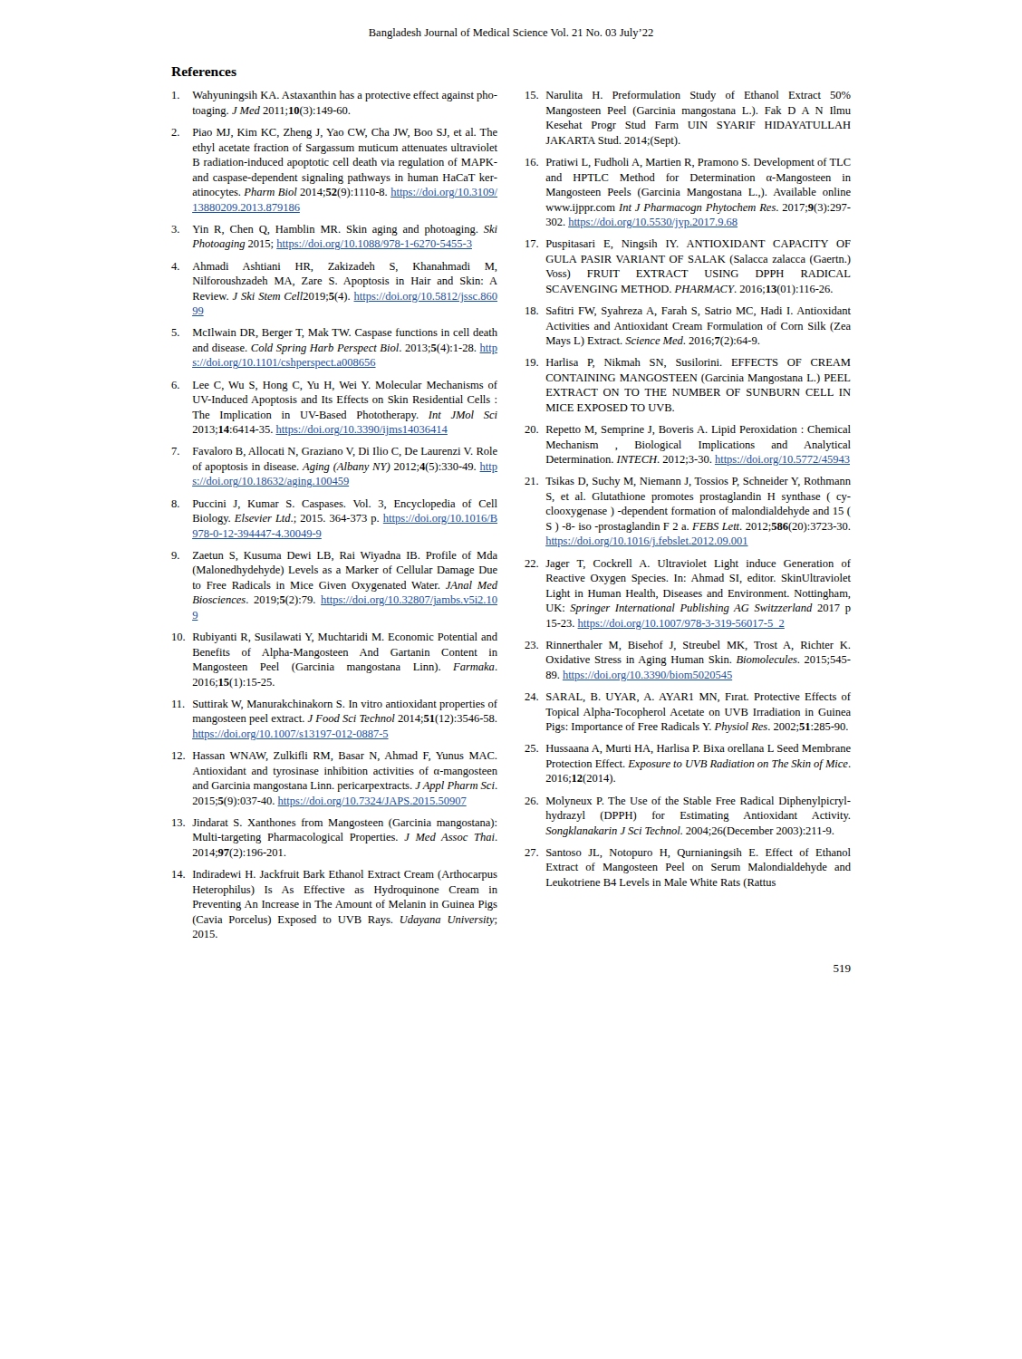Bangladesh Journal of Medical Science Vol. 21 No. 03 July’22
References
Wahyuningsih KA. Astaxanthin has a protective effect against photoaging. J Med 2011;10(3):149-60.
Piao MJ, Kim KC, Zheng J, Yao CW, Cha JW, Boo SJ, et al. The ethyl acetate fraction of Sargassum muticum attenuates ultraviolet B radiation-induced apoptotic cell death via regulation of MAPK- and caspase-dependent signaling pathways in human HaCaT keratinocytes. Pharm Biol 2014;52(9):1110-8. https://doi.org/10.3109/13880209.2013.879186
Yin R, Chen Q, Hamblin MR. Skin aging and photoaging. Ski Photoaging 2015; https://doi.org/10.1088/978-1-6270-5455-3
Ahmadi Ashtiani HR, Zakizadeh S, Khanahmadi M, Nilforoushzadeh MA, Zare S. Apoptosis in Hair and Skin: A Review. J Ski Stem Cell2019;5(4). https://doi.org/10.5812/jssc.86099
McIlwain DR, Berger T, Mak TW. Caspase functions in cell death and disease. Cold Spring Harb Perspect Biol. 2013;5(4):1-28. https://doi.org/10.1101/cshperspect.a008656
Lee C, Wu S, Hong C, Yu H, Wei Y. Molecular Mechanisms of UV-Induced Apoptosis and Its Effects on Skin Residential Cells : The Implication in UV-Based Phototherapy. Int JMol Sci 2013;14:6414-35. https://doi.org/10.3390/ijms14036414
Favaloro B, Allocati N, Graziano V, Di Ilio C, De Laurenzi V. Role of apoptosis in disease. Aging (Albany NY) 2012;4(5):330-49. https://doi.org/10.18632/aging.100459
Puccini J, Kumar S. Caspases. Vol. 3, Encyclopedia of Cell Biology. Elsevier Ltd.; 2015. 364-373 p. https://doi.org/10.1016/B978-0-12-394447-4.30049-9
Zaetun S, Kusuma Dewi LB, Rai Wiyadna IB. Profile of Mda (Malonedhydehyde) Levels as a Marker of Cellular Damage Due to Free Radicals in Mice Given Oxygenated Water. JAnal Med Biosciences. 2019;5(2):79. https://doi.org/10.32807/jambs.v5i2.109
Rubiyanti R, Susilawati Y, Muchtaridi M. Economic Potential and Benefits of Alpha-Mangosteen And Gartanin Content in Mangosteen Peel (Garcinia mangostana Linn). Farmaka. 2016;15(1):15-25.
Suttirak W, Manurakchinakorn S. In vitro antioxidant properties of mangosteen peel extract. J Food Sci Technol 2014;51(12):3546-58. https://doi.org/10.1007/s13197-012-0887-5
Hassan WNAW, Zulkifli RM, Basar N, Ahmad F, Yunus MAC. Antioxidant and tyrosinase inhibition activities of α-mangosteen and Garcinia mangostana Linn. pericarpextracts. J Appl Pharm Sci. 2015;5(9):037-40. https://doi.org/10.7324/JAPS.2015.50907
Jindarat S. Xanthones from Mangosteen (Garcinia mangostana): Multi-targeting Pharmacological Properties. J Med Assoc Thai. 2014;97(2):196-201.
Indiradewi H. Jackfruit Bark Ethanol Extract Cream (Arthocarpus Heterophilus) Is As Effective as Hydroquinone Cream in Preventing An Increase in The Amount of Melanin in Guinea Pigs (Cavia Porcelus) Exposed to UVB Rays. Udayana University; 2015.
Narulita H. Preformulation Study of Ethanol Extract 50% Mangosteen Peel (Garcinia mangostana L.). Fak D A N Ilmu Kesehat Progr Stud Farm UIN SYARIF HIDAYATULLAH JAKARTA Stud. 2014;(Sept).
Pratiwi L, Fudholi A, Martien R, Pramono S. Development of TLC and HPTLC Method for Determination α-Mangosteen in Mangosteen Peels (Garcinia Mangostana L.,). Available online www.ijppr.com Int J Pharmacogn Phytochem Res. 2017;9(3):297-302. https://doi.org/10.5530/jyp.2017.9.68
Puspitasari E, Ningsih IY. ANTIOXIDANT CAPACITY OF GULA PASIR VARIANT OF SALAK (Salacca zalacca (Gaertn.) Voss) FRUIT EXTRACT USING DPPH RADICAL SCAVENGING METHOD. PHARMACY. 2016;13(01):116-26.
Safitri FW, Syahreza A, Farah S, Satrio MC, Hadi I. Antioxidant Activities and Antioxidant Cream Formulation of Corn Silk (Zea Mays L) Extract. Science Med. 2016;7(2):64-9.
Harlisa P, Nikmah SN, Susilorini. EFFECTS OF CREAM CONTAINING MANGOSTEEN (Garcinia Mangostana L.) PEEL EXTRACT ON TO THE NUMBER OF SUNBURN CELL IN MICE EXPOSED TO UVB.
Repetto M, Semprine J, Boveris A. Lipid Peroxidation : Chemical Mechanism , Biological Implications and Analytical Determination. INTECH. 2012;3-30. https://doi.org/10.5772/45943
Tsikas D, Suchy M, Niemann J, Tossios P, Schneider Y, Rothmann S, et al. Glutathione promotes prostaglandin H synthase ( cyclooxygenase ) -dependent formation of malondialdehyde and 15 ( S ) -8- iso -prostaglandin F 2 a. FEBS Lett. 2012;586(20):3723-30. https://doi.org/10.1016/j.febslet.2012.09.001
Jager T, Cockrell A. Ultraviolet Light induce Generation of Reactive Oxygen Species. In: Ahmad SI, editor. SkinUltraviolet Light in Human Health, Diseases and Environment. Nottingham, UK: Springer International Publishing AG Switzzerland 2017 p 15-23. https://doi.org/10.1007/978-3-319-56017-5_2
Rinnerthaler M, Bisehof J, Streubel MK, Trost A, Richter K. Oxidative Stress in Aging Human Skin. Biomolecules. 2015;545-89. https://doi.org/10.3390/biom5020545
SARAL, B. UYAR, A. AYAR1 MN, Fırat. Protective Effects of Topical Alpha-Tocopherol Acetate on UVB Irradiation in Guinea Pigs: Importance of Free Radicals Y. Physiol Res. 2002;51:285-90.
Hussaana A, Murti HA, Harlisa P. Bixa orellana L Seed Membrane Protection Effect. Exposure to UVB Radiation on The Skin of Mice. 2016;12(2014).
Molyneux P. The Use of the Stable Free Radical Diphenylpicryl-hydrazyl (DPPH) for Estimating Antioxidant Activity. Songklanakarin J Sci Technol. 2004;26(December 2003):211-9.
Santoso JL, Notopuro H, Qurnianingsih E. Effect of Ethanol Extract of Mangosteen Peel on Serum Malondialdehyde and Leukotriene B4 Levels in Male White Rats (Rattus
519